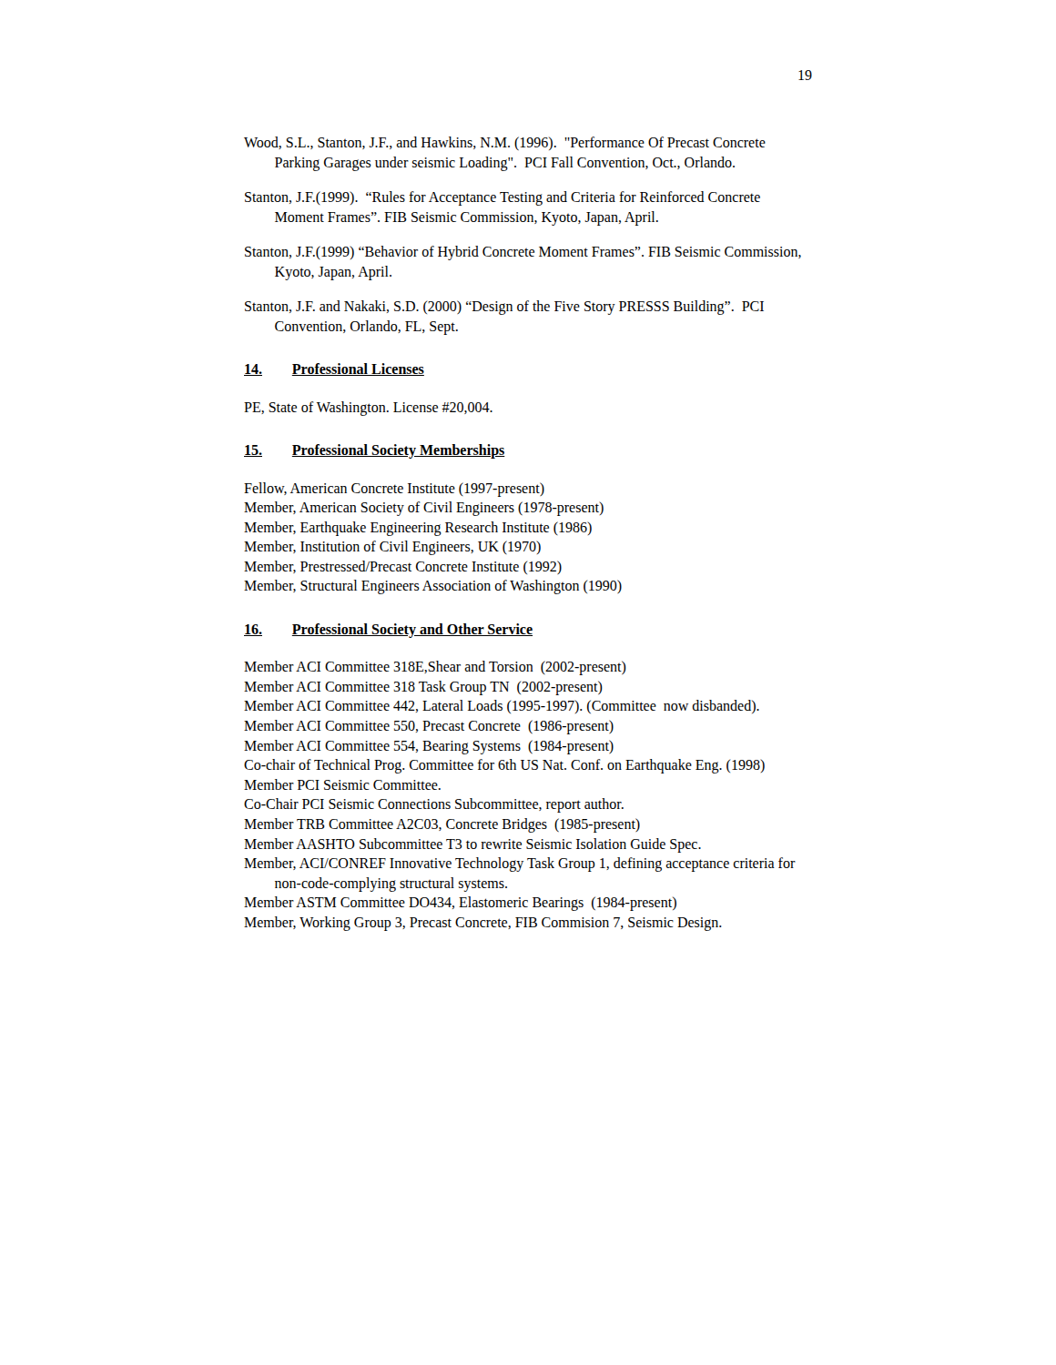19
Wood, S.L., Stanton, J.F., and Hawkins, N.M. (1996). "Performance Of Precast Concrete Parking Garages under seismic Loading". PCI Fall Convention, Oct., Orlando.
Stanton, J.F.(1999). “Rules for Acceptance Testing and Criteria for Reinforced Concrete Moment Frames”. FIB Seismic Commission, Kyoto, Japan, April.
Stanton, J.F.(1999) “Behavior of Hybrid Concrete Moment Frames”. FIB Seismic Commission, Kyoto, Japan, April.
Stanton, J.F. and Nakaki, S.D. (2000) “Design of the Five Story PRESSS Building”. PCI Convention, Orlando, FL, Sept.
14. Professional Licenses
PE, State of Washington. License #20,004.
15. Professional Society Memberships
Fellow, American Concrete Institute (1997-present)
Member, American Society of Civil Engineers (1978-present)
Member, Earthquake Engineering Research Institute (1986)
Member, Institution of Civil Engineers, UK (1970)
Member, Prestressed/Precast Concrete Institute (1992)
Member, Structural Engineers Association of Washington (1990)
16. Professional Society and Other Service
Member ACI Committee 318E,Shear and Torsion (2002-present)
Member ACI Committee 318 Task Group TN (2002-present)
Member ACI Committee 442, Lateral Loads (1995-1997). (Committee now disbanded).
Member ACI Committee 550, Precast Concrete (1986-present)
Member ACI Committee 554, Bearing Systems (1984-present)
Co-chair of Technical Prog. Committee for 6th US Nat. Conf. on Earthquake Eng. (1998)
Member PCI Seismic Committee.
Co-Chair PCI Seismic Connections Subcommittee, report author.
Member TRB Committee A2C03, Concrete Bridges (1985-present)
Member AASHTO Subcommittee T3 to rewrite Seismic Isolation Guide Spec.
Member, ACI/CONREF Innovative Technology Task Group 1, defining acceptance criteria for non-code-complying structural systems.
Member ASTM Committee DO434, Elastomeric Bearings (1984-present)
Member, Working Group 3, Precast Concrete, FIB Commision 7, Seismic Design.